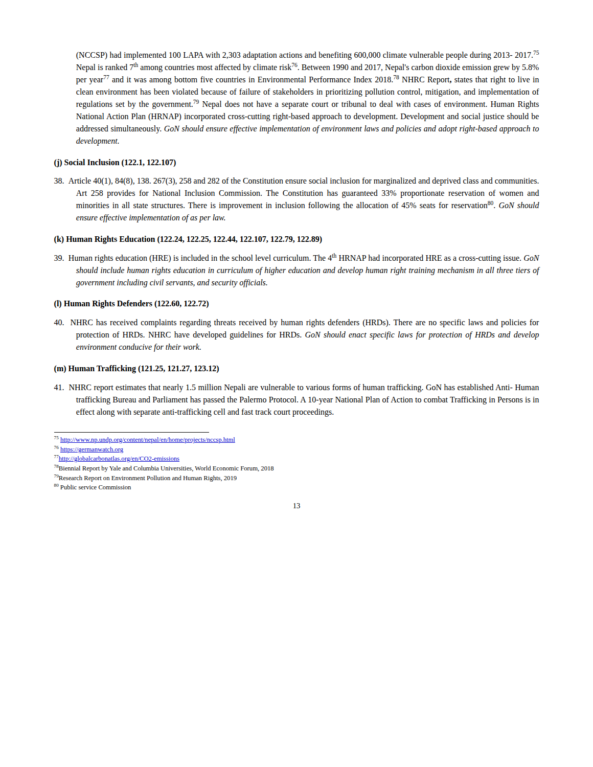(NCCSP) had implemented 100 LAPA with 2,303 adaptation actions and benefiting 600,000 climate vulnerable people during 2013- 2017.75 Nepal is ranked 7th among countries most affected by climate risk76. Between 1990 and 2017, Nepal's carbon dioxide emission grew by 5.8% per year77 and it was among bottom five countries in Environmental Performance Index 2018.78 NHRC Report, states that right to live in clean environment has been violated because of failure of stakeholders in prioritizing pollution control, mitigation, and implementation of regulations set by the government.79 Nepal does not have a separate court or tribunal to deal with cases of environment. Human Rights National Action Plan (HRNAP) incorporated cross-cutting right-based approach to development. Development and social justice should be addressed simultaneously. GoN should ensure effective implementation of environment laws and policies and adopt right-based approach to development.
(j) Social Inclusion (122.1, 122.107)
38. Article 40(1), 84(8), 138. 267(3), 258 and 282 of the Constitution ensure social inclusion for marginalized and deprived class and communities. Art 258 provides for National Inclusion Commission. The Constitution has guaranteed 33% proportionate reservation of women and minorities in all state structures. There is improvement in inclusion following the allocation of 45% seats for reservation80. GoN should ensure effective implementation of as per law.
(k) Human Rights Education (122.24, 122.25, 122.44, 122.107, 122.79, 122.89)
39. Human rights education (HRE) is included in the school level curriculum. The 4th HRNAP had incorporated HRE as a cross-cutting issue. GoN should include human rights education in curriculum of higher education and develop human right training mechanism in all three tiers of government including civil servants, and security officials.
(l) Human Rights Defenders (122.60, 122.72)
40. NHRC has received complaints regarding threats received by human rights defenders (HRDs). There are no specific laws and policies for protection of HRDs. NHRC have developed guidelines for HRDs. GoN should enact specific laws for protection of HRDs and develop environment conducive for their work.
(m) Human Trafficking (121.25, 121.27, 123.12)
41. NHRC report estimates that nearly 1.5 million Nepali are vulnerable to various forms of human trafficking. GoN has established Anti- Human trafficking Bureau and Parliament has passed the Palermo Protocol. A 10-year National Plan of Action to combat Trafficking in Persons is in effect along with separate anti-trafficking cell and fast track court proceedings.
75 http://www.np.undp.org/content/nepal/en/home/projects/nccsp.html
76 https://germanwatch.org
77http://globalcarbonatlas.org/en/CO2-emissions
78Biennial Report by Yale and Columbia Universities, World Economic Forum, 2018
79Research Report on Environment Pollution and Human Rights, 2019
80 Public service Commission
13